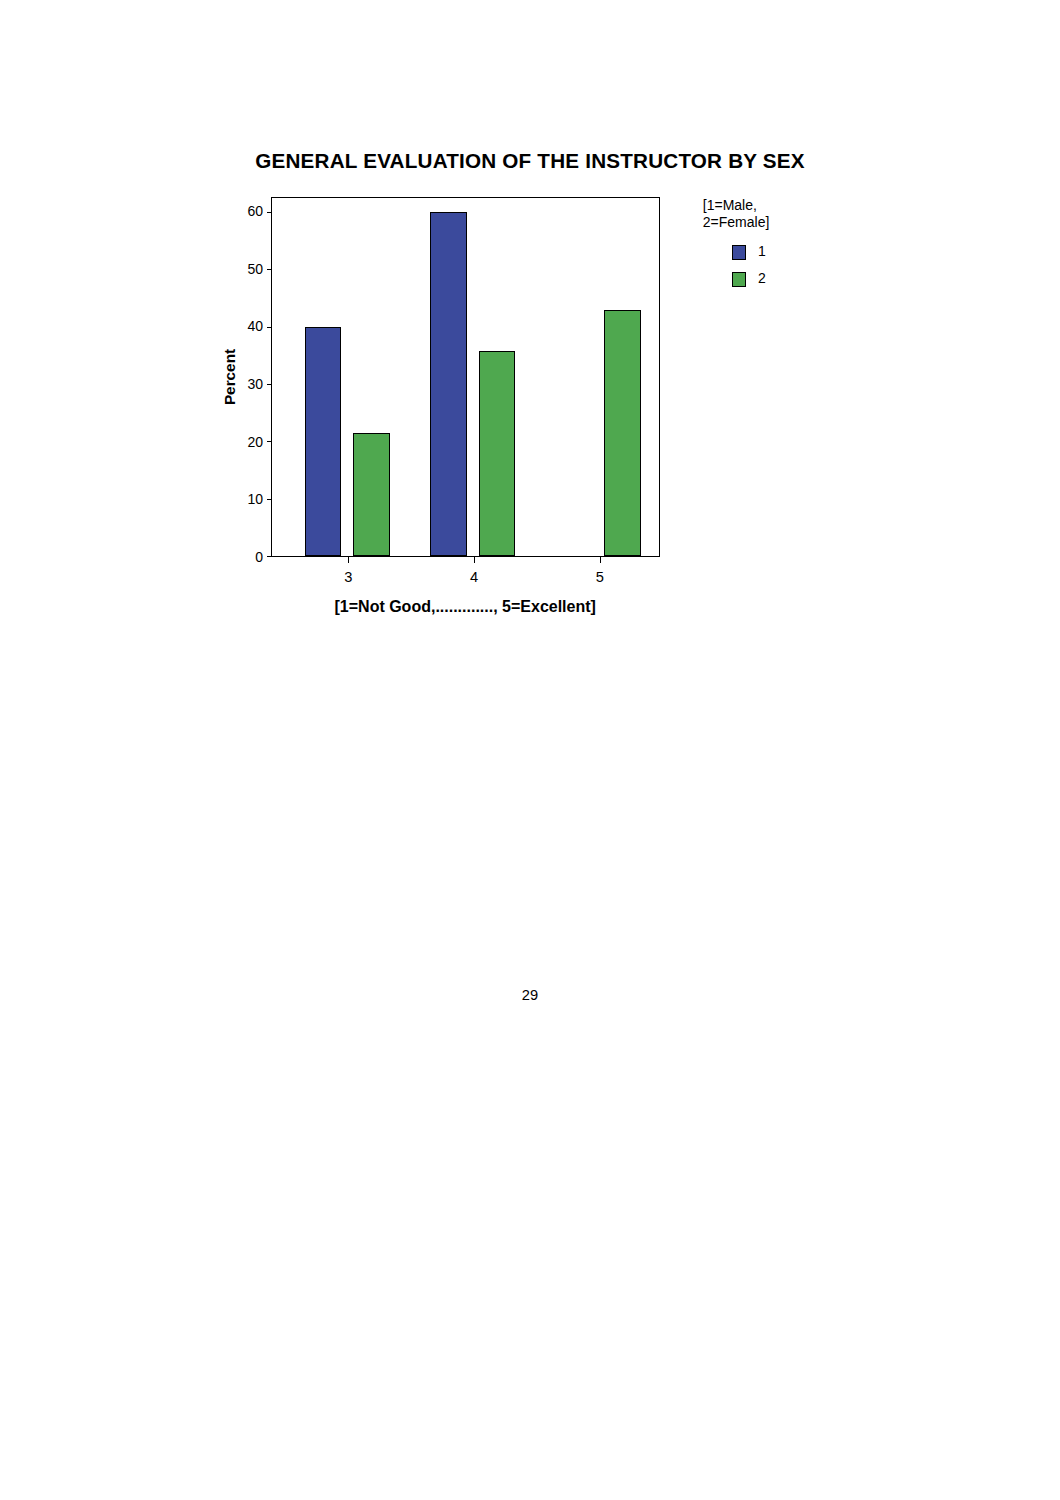GENERAL EVALUATION OF THE INSTRUCTOR BY SEX
Percent
0 10 20 30 40 50 60
3
4
5
[1=Not Good,............., 5=Excellent]
[1=Male,
2=Female]
1
2
29